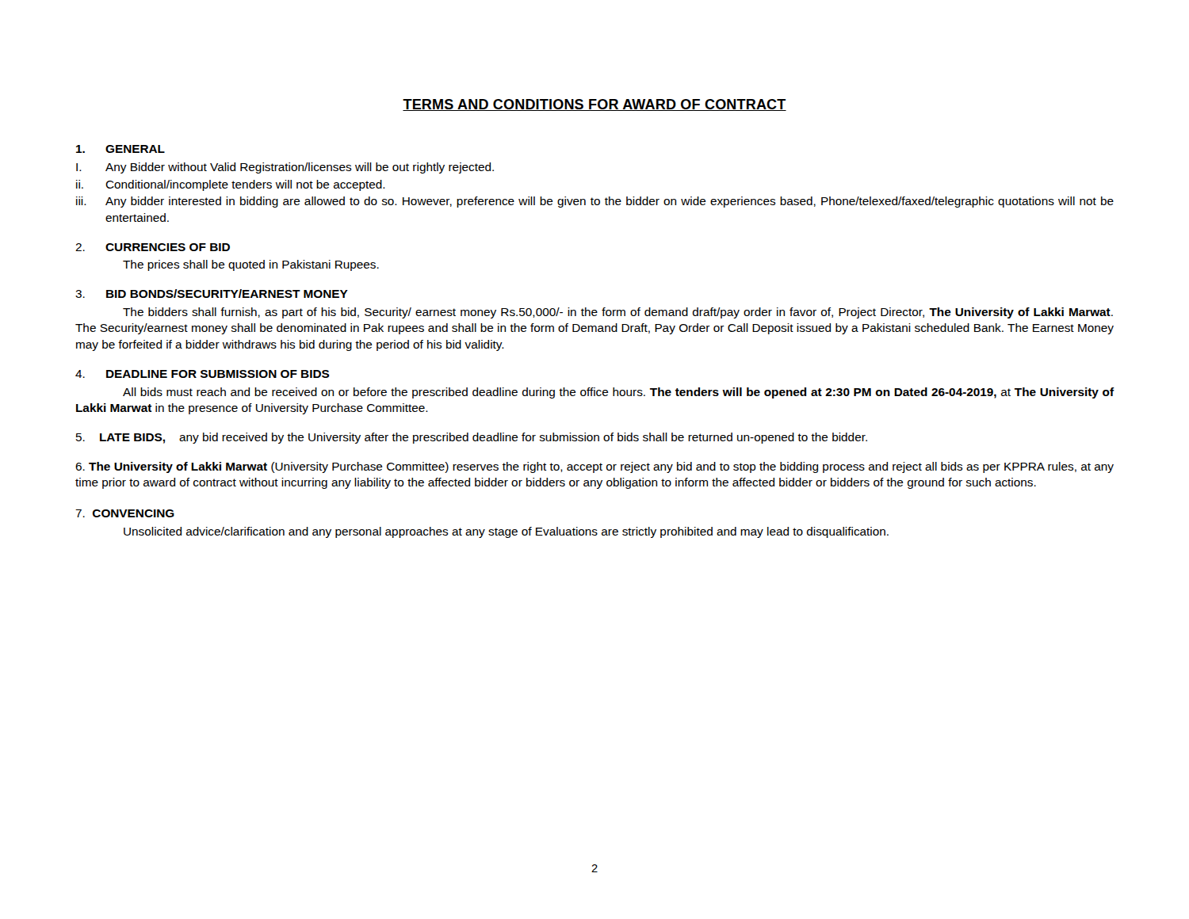TERMS AND CONDITIONS FOR AWARD OF CONTRACT
1. GENERAL
I. Any Bidder without Valid Registration/licenses will be out rightly rejected.
ii. Conditional/incomplete tenders will not be accepted.
iii. Any bidder interested in bidding are allowed to do so. However, preference will be given to the bidder on wide experiences based, Phone/telexed/faxed/telegraphic quotations will not be entertained.
2. CURRENCIES OF BID
The prices shall be quoted in Pakistani Rupees.
3. BID BONDS/SECURITY/EARNEST MONEY
The bidders shall furnish, as part of his bid, Security/ earnest money Rs.50,000/- in the form of demand draft/pay order in favor of, Project Director, The University of Lakki Marwat. The Security/earnest money shall be denominated in Pak rupees and shall be in the form of Demand Draft, Pay Order or Call Deposit issued by a Pakistani scheduled Bank. The Earnest Money may be forfeited if a bidder withdraws his bid during the period of his bid validity.
4. DEADLINE FOR SUBMISSION OF BIDS
All bids must reach and be received on or before the prescribed deadline during the office hours. The tenders will be opened at 2:30 PM on Dated 26-04-2019, at The University of Lakki Marwat in the presence of University Purchase Committee.
5. LATE BIDS, any bid received by the University after the prescribed deadline for submission of bids shall be returned un-opened to the bidder.
6. The University of Lakki Marwat (University Purchase Committee) reserves the right to, accept or reject any bid and to stop the bidding process and reject all bids as per KPPRA rules, at any time prior to award of contract without incurring any liability to the affected bidder or bidders or any obligation to inform the affected bidder or bidders of the ground for such actions.
7. CONVENCING
Unsolicited advice/clarification and any personal approaches at any stage of Evaluations are strictly prohibited and may lead to disqualification.
2